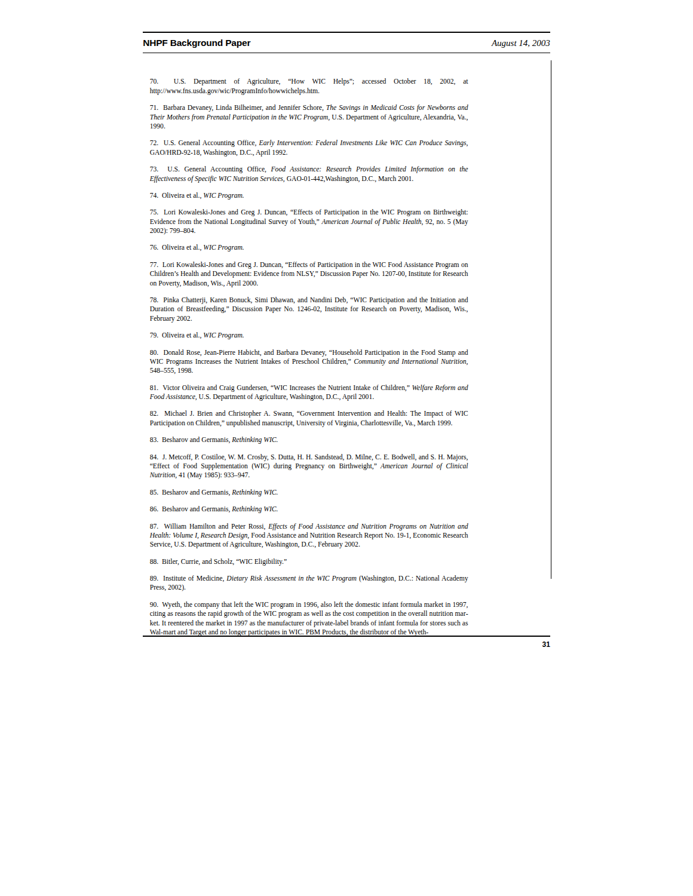NHPF Background Paper
August 14, 2003
70. U.S. Department of Agriculture, “How WIC Helps”; accessed October 18, 2002, at http://www.fns.usda.gov/wic/ProgramInfo/howwichelps.htm.
71. Barbara Devaney, Linda Bilheimer, and Jennifer Schore, The Savings in Medicaid Costs for Newborns and Their Mothers from Prenatal Participation in the WIC Program, U.S. Department of Agriculture, Alexandria, Va., 1990.
72. U.S. General Accounting Office, Early Intervention: Federal Investments Like WIC Can Produce Savings, GAO/HRD-92-18, Washington, D.C., April 1992.
73. U.S. General Accounting Office, Food Assistance: Research Provides Limited Information on the Effectiveness of Specific WIC Nutrition Services, GAO-01-442,Washington, D.C., March 2001.
74. Oliveira et al., WIC Program.
75. Lori Kowaleski-Jones and Greg J. Duncan, “Effects of Participation in the WIC Program on Birthweight: Evidence from the National Longitudinal Survey of Youth,” American Journal of Public Health, 92, no. 5 (May 2002): 799–804.
76. Oliveira et al., WIC Program.
77. Lori Kowaleski-Jones and Greg J. Duncan, “Effects of Participation in the WIC Food Assistance Program on Children’s Health and Development: Evidence from NLSY,” Discussion Paper No. 1207-00, Institute for Research on Poverty, Madison, Wis., April 2000.
78. Pinka Chatterji, Karen Bonuck, Simi Dhawan, and Nandini Deb, “WIC Participation and the Initiation and Duration of Breastfeeding,” Discussion Paper No. 1246-02, Institute for Research on Poverty, Madison, Wis., February 2002.
79. Oliveira et al., WIC Program.
80. Donald Rose, Jean-Pierre Habicht, and Barbara Devaney, “Household Participation in the Food Stamp and WIC Programs Increases the Nutrient Intakes of Preschool Children,” Community and International Nutrition, 548–555, 1998.
81. Victor Oliveira and Craig Gundersen, “WIC Increases the Nutrient Intake of Children,” Welfare Reform and Food Assistance, U.S. Department of Agriculture, Washington, D.C., April 2001.
82. Michael J. Brien and Christopher A. Swann, “Government Intervention and Health: The Impact of WIC Participation on Children,” unpublished manuscript, University of Virginia, Charlottesville, Va., March 1999.
83. Besharov and Germanis, Rethinking WIC.
84. J. Metcoff, P. Costiloe, W. M. Crosby, S. Dutta, H. H. Sandstead, D. Milne, C. E. Bodwell, and S. H. Majors, “Effect of Food Supplementation (WIC) during Pregnancy on Birthweight,” American Journal of Clinical Nutrition, 41 (May 1985): 933–947.
85. Besharov and Germanis, Rethinking WIC.
86. Besharov and Germanis, Rethinking WIC.
87. William Hamilton and Peter Rossi, Effects of Food Assistance and Nutrition Programs on Nutrition and Health: Volume I, Research Design, Food Assistance and Nutrition Research Report No. 19-1, Economic Research Service, U.S. Department of Agriculture, Washington, D.C., February 2002.
88. Bitler, Currie, and Scholz, “WIC Eligibility.”
89. Institute of Medicine, Dietary Risk Assessment in the WIC Program (Washington, D.C.: National Academy Press, 2002).
90. Wyeth, the company that left the WIC program in 1996, also left the domestic infant formula market in 1997, citing as reasons the rapid growth of the WIC program as well as the cost competition in the overall nutrition market. It reentered the market in 1997 as the manufacturer of private-label brands of infant formula for stores such as Wal-mart and Target and no longer participates in WIC. PBM Products, the distributor of the Wyeth-
31